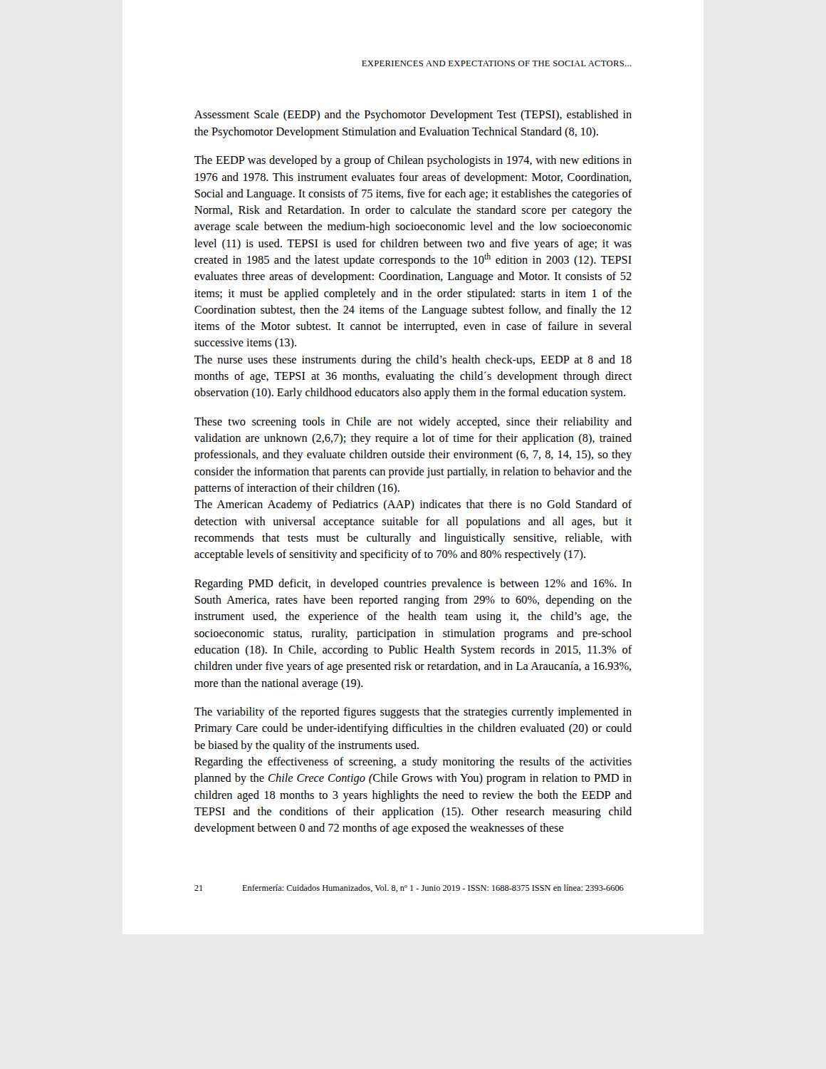EXPERIENCES AND EXPECTATIONS OF THE SOCIAL ACTORS...
Assessment Scale (EEDP) and the Psychomotor Development Test (TEPSI), established in the Psychomotor Development Stimulation and Evaluation Technical Standard (8, 10).
The EEDP was developed by a group of Chilean psychologists in 1974, with new editions in 1976 and 1978. This instrument evaluates four areas of development: Motor, Coordination, Social and Language. It consists of 75 items, five for each age; it establishes the categories of Normal, Risk and Retardation. In order to calculate the standard score per category the average scale between the medium-high socioeconomic level and the low socioeconomic level (11) is used. TEPSI is used for children between two and five years of age; it was created in 1985 and the latest update corresponds to the 10th edition in 2003 (12). TEPSI evaluates three areas of development: Coordination, Language and Motor. It consists of 52 items; it must be applied completely and in the order stipulated: starts in item 1 of the Coordination subtest, then the 24 items of the Language subtest follow, and finally the 12 items of the Motor subtest. It cannot be interrupted, even in case of failure in several successive items (13).
The nurse uses these instruments during the child’s health check-ups, EEDP at 8 and 18 months of age, TEPSI at 36 months, evaluating the child´s development through direct observation (10). Early childhood educators also apply them in the formal education system.
These two screening tools in Chile are not widely accepted, since their reliability and validation are unknown (2,6,7); they require a lot of time for their application (8), trained professionals, and they evaluate children outside their environment (6, 7, 8, 14, 15), so they consider the information that parents can provide just partially, in relation to behavior and the patterns of interaction of their children (16).
The American Academy of Pediatrics (AAP) indicates that there is no Gold Standard of detection with universal acceptance suitable for all populations and all ages, but it recommends that tests must be culturally and linguistically sensitive, reliable, with acceptable levels of sensitivity and specificity of to 70% and 80% respectively (17).
Regarding PMD deficit, in developed countries prevalence is between 12% and 16%. In South America, rates have been reported ranging from 29% to 60%, depending on the instrument used, the experience of the health team using it, the child’s age, the socioeconomic status, rurality, participation in stimulation programs and pre-school education (18). In Chile, according to Public Health System records in 2015, 11.3% of children under five years of age presented risk or retardation, and in La Araucanía, a 16.93%, more than the national average (19).
The variability of the reported figures suggests that the strategies currently implemented in Primary Care could be under-identifying difficulties in the children evaluated (20) or could be biased by the quality of the instruments used.
Regarding the effectiveness of screening, a study monitoring the results of the activities planned by the Chile Crece Contigo (Chile Grows with You) program in relation to PMD in children aged 18 months to 3 years highlights the need to review the both the EEDP and TEPSI and the conditions of their application (15). Other research measuring child development between 0 and 72 months of age exposed the weaknesses of these
21
Enfermería: Cuidados Humanizados, Vol. 8, nº 1 - Junio 2019 - ISSN: 1688-8375 ISSN en línea: 2393-6606